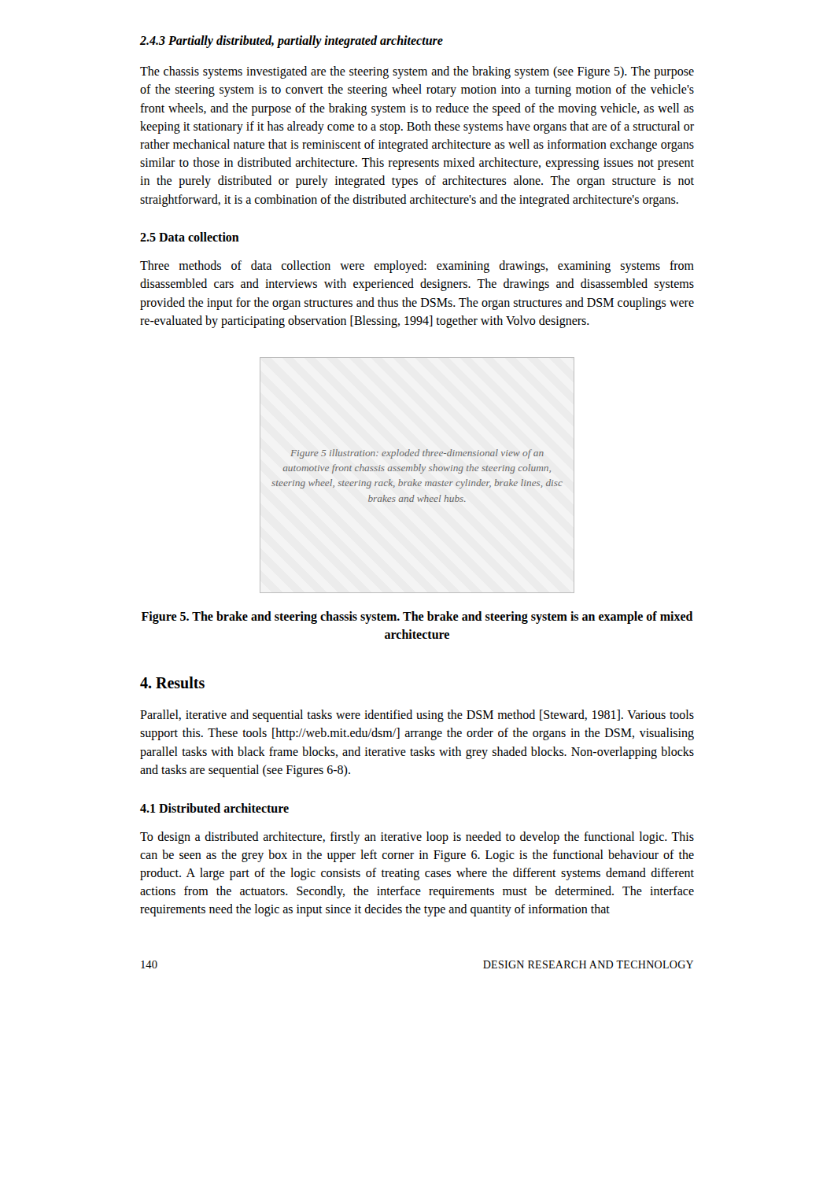2.4.3 Partially distributed, partially integrated architecture
The chassis systems investigated are the steering system and the braking system (see Figure 5). The purpose of the steering system is to convert the steering wheel rotary motion into a turning motion of the vehicle's front wheels, and the purpose of the braking system is to reduce the speed of the moving vehicle, as well as keeping it stationary if it has already come to a stop. Both these systems have organs that are of a structural or rather mechanical nature that is reminiscent of integrated architecture as well as information exchange organs similar to those in distributed architecture. This represents mixed architecture, expressing issues not present in the purely distributed or purely integrated types of architectures alone. The organ structure is not straightforward, it is a combination of the distributed architecture's and the integrated architecture's organs.
2.5 Data collection
Three methods of data collection were employed: examining drawings, examining systems from disassembled cars and interviews with experienced designers. The drawings and disassembled systems provided the input for the organ structures and thus the DSMs. The organ structures and DSM couplings were re-evaluated by participating observation [Blessing, 1994] together with Volvo designers.
Figure 5 illustration: exploded three-dimensional view of an automotive front chassis assembly showing the steering column, steering wheel, steering rack, brake master cylinder, brake lines, disc brakes and wheel hubs.
Figure 5. The brake and steering chassis system. The brake and steering system is an example of mixed architecture
4. Results
Parallel, iterative and sequential tasks were identified using the DSM method [Steward, 1981]. Various tools support this. These tools [http://web.mit.edu/dsm/] arrange the order of the organs in the DSM, visualising parallel tasks with black frame blocks, and iterative tasks with grey shaded blocks. Non-overlapping blocks and tasks are sequential (see Figures 6-8).
4.1 Distributed architecture
To design a distributed architecture, firstly an iterative loop is needed to develop the functional logic. This can be seen as the grey box in the upper left corner in Figure 6. Logic is the functional behaviour of the product. A large part of the logic consists of treating cases where the different systems demand different actions from the actuators. Secondly, the interface requirements must be determined. The interface requirements need the logic as input since it decides the type and quantity of information that
140 DESIGN RESEARCH AND TECHNOLOGY